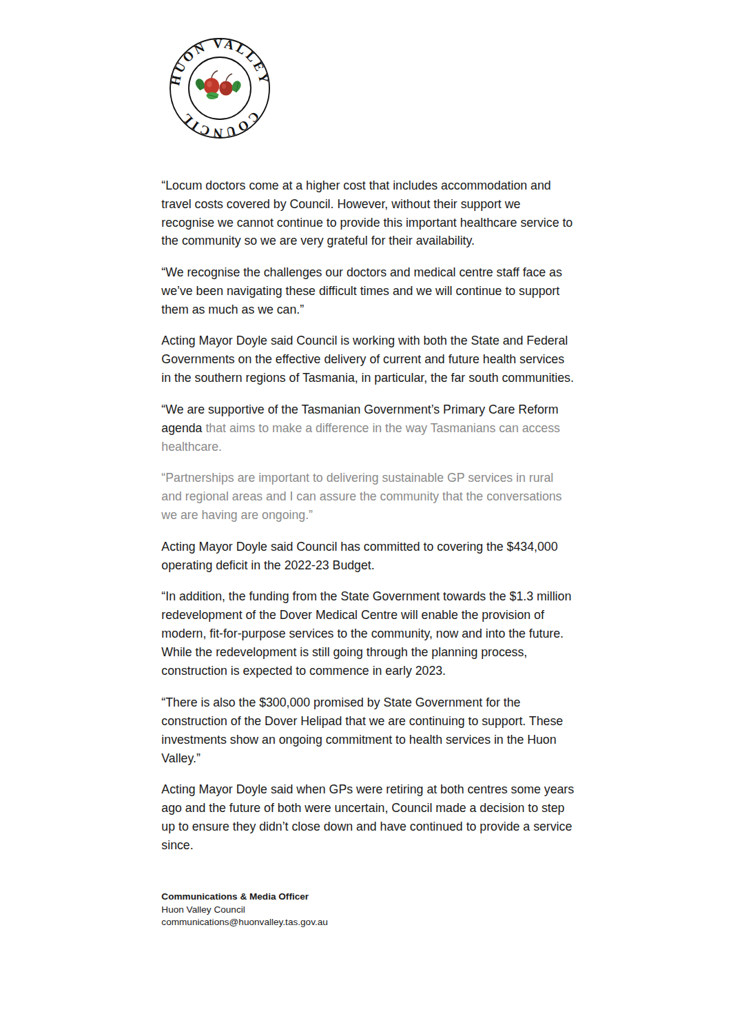HUON VALLEY COUNCIL
“Locum doctors come at a higher cost that includes accommodation and travel costs covered by Council. However, without their support we recognise we cannot continue to provide this important healthcare service to the community so we are very grateful for their availability.
“We recognise the challenges our doctors and medical centre staff face as we’ve been navigating these difficult times and we will continue to support them as much as we can.”
Acting Mayor Doyle said Council is working with both the State and Federal Governments on the effective delivery of current and future health services in the southern regions of Tasmania, in particular, the far south communities.
“We are supportive of the Tasmanian Government’s Primary Care Reform agenda that aims to make a difference in the way Tasmanians can access healthcare.
“Partnerships are important to delivering sustainable GP services in rural and regional areas and I can assure the community that the conversations we are having are ongoing.”
Acting Mayor Doyle said Council has committed to covering the $434,000 operating deficit in the 2022-23 Budget.
“In addition, the funding from the State Government towards the $1.3 million redevelopment of the Dover Medical Centre will enable the provision of modern, fit-for-purpose services to the community, now and into the future. While the redevelopment is still going through the planning process, construction is expected to commence in early 2023.
“There is also the $300,000 promised by State Government for the construction of the Dover Helipad that we are continuing to support. These investments show an ongoing commitment to health services in the Huon Valley.”
Acting Mayor Doyle said when GPs were retiring at both centres some years ago and the future of both were uncertain, Council made a decision to step up to ensure they didn’t close down and have continued to provide a service since.
Communications & Media Officer
Huon Valley Council
communications@huonvalley.tas.gov.au